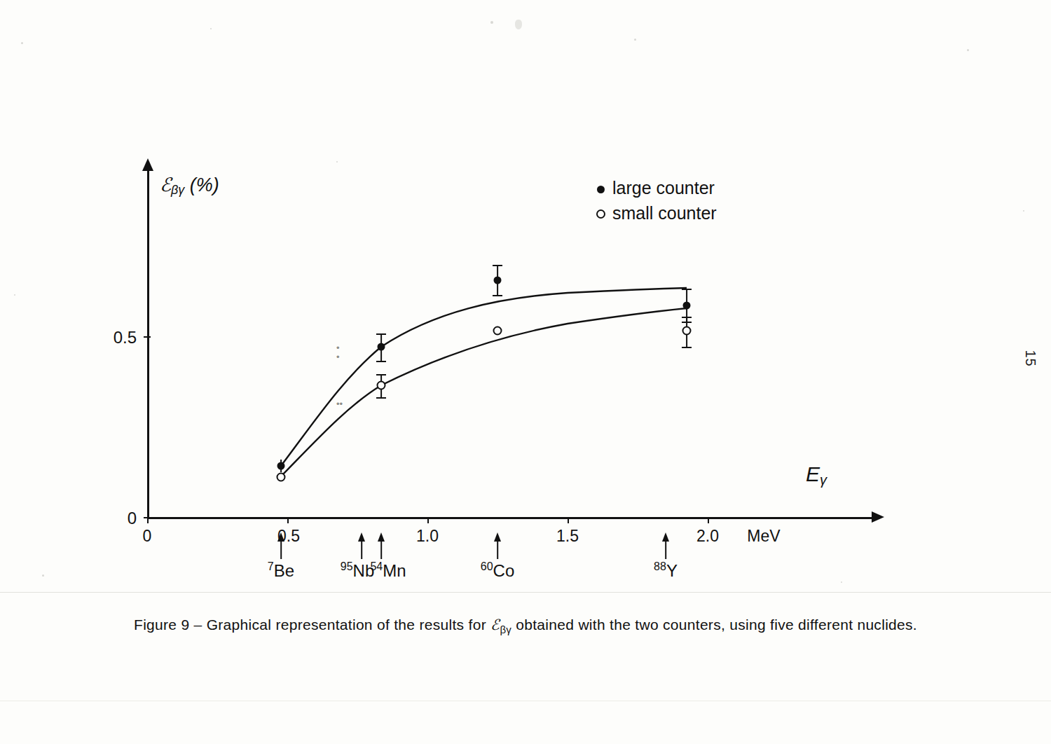15
large counter
small counter
ℰβγ (%)
Eγ
0.5
0
0
0.5
1.0
1.5
2.0
MeV
7Be
95Nb
54Mn
60Co
88Y
•
•
••
Figure 9 – Graphical representation of the results for ℰβγ obtained with the two counters, using five different nuclides.